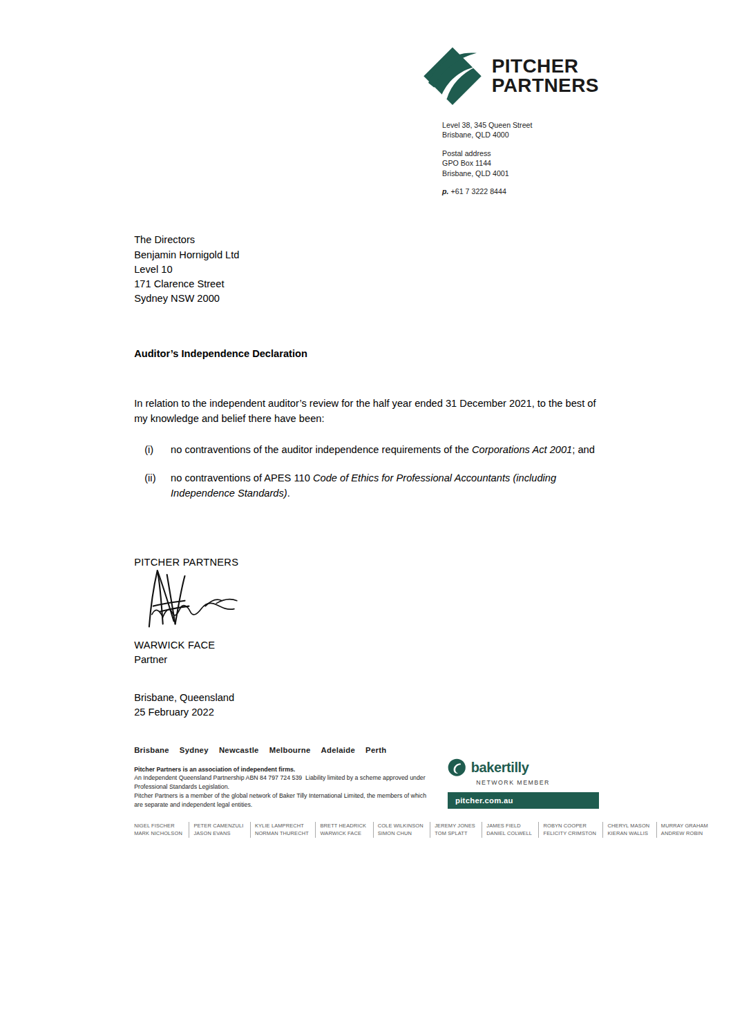PITCHER PARTNERS
Level 38, 345 Queen Street
Brisbane, QLD 4000
Postal address
GPO Box 1144
Brisbane, QLD 4001
p. +61 7 3222 8444
The Directors
Benjamin Hornigold Ltd
Level 10
171 Clarence Street
Sydney NSW 2000
Auditor’s Independence Declaration
In relation to the independent auditor’s review for the half year ended 31 December 2021, to the best of my knowledge and belief there have been:
(i) no contraventions of the auditor independence requirements of the Corporations Act 2001; and
(ii) no contraventions of APES 110 Code of Ethics for Professional Accountants (including Independence Standards).
PITCHER PARTNERS
WARWICK FACE
Partner
Brisbane, Queensland
25 February 2022
Brisbane Sydney Newcastle Melbourne Adelaide Perth
Pitcher Partners is an association of independent firms.
An Independent Queensland Partnership ABN 84 797 724 539 Liability limited by a scheme approved under Professional Standards Legislation.
Pitcher Partners is a member of the global network of Baker Tilly International Limited, the members of which are separate and independent legal entities.
bakertilly
NETWORK MEMBER
pitcher.com.au
Nigel Fischer
Mark Nicholson
Peter Camenzuli
Jason Evans
Kylie Lamprecht
Norman Thurecht
Brett Headrick
Warwick Face
Cole Wilkinson
Simon Chun
Jeremy Jones
Tom Splatt
James Field
Daniel Colwell
Robyn Cooper
Felicity Crimston
Cheryl Mason
Kieran Wallis
Murray Graham
Andrew Robin